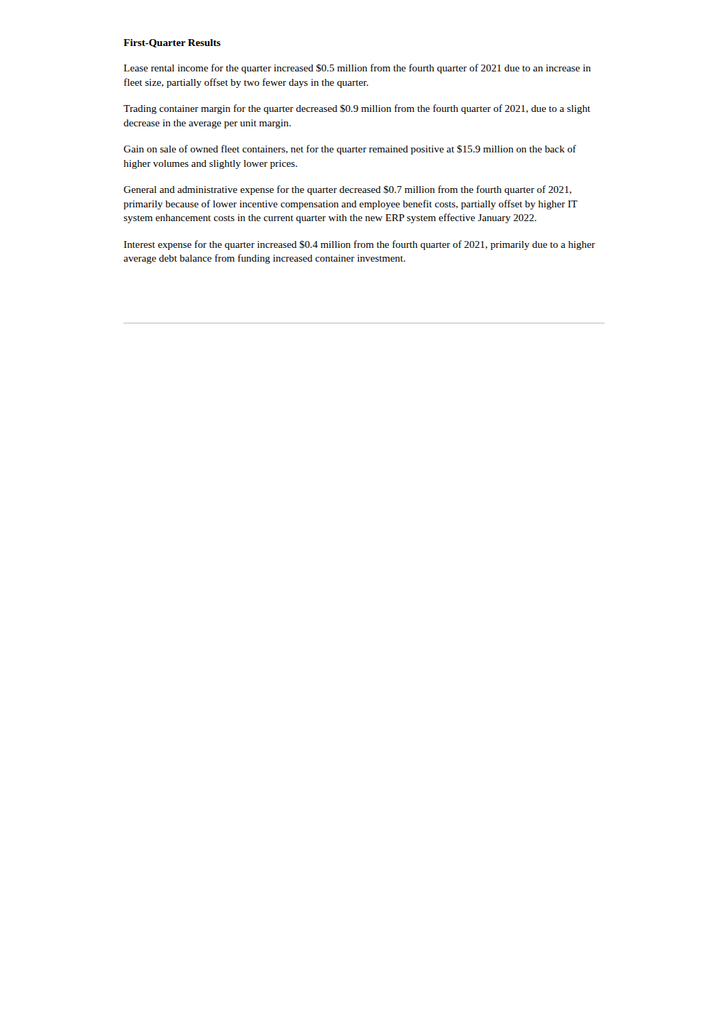First-Quarter Results
Lease rental income for the quarter increased $0.5 million from the fourth quarter of 2021 due to an increase in fleet size, partially offset by two fewer days in the quarter.
Trading container margin for the quarter decreased $0.9 million from the fourth quarter of 2021, due to a slight decrease in the average per unit margin.
Gain on sale of owned fleet containers, net for the quarter remained positive at $15.9 million on the back of higher volumes and slightly lower prices.
General and administrative expense for the quarter decreased $0.7 million from the fourth quarter of 2021, primarily because of lower incentive compensation and employee benefit costs, partially offset by higher IT system enhancement costs in the current quarter with the new ERP system effective January 2022.
Interest expense for the quarter increased $0.4 million from the fourth quarter of 2021, primarily due to a higher average debt balance from funding increased container investment.